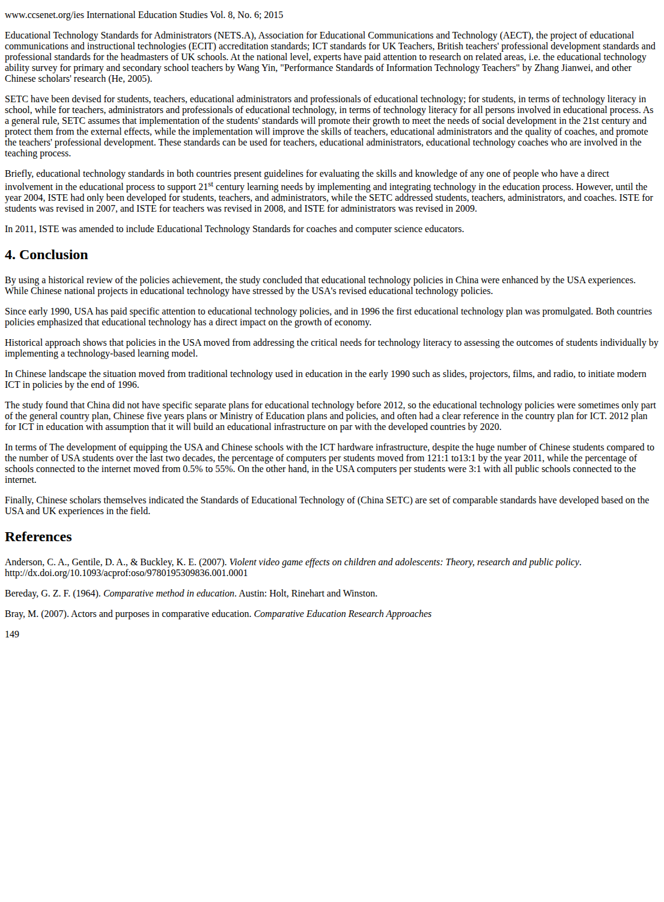www.ccsenet.org/ies International Education Studies Vol. 8, No. 6; 2015
Educational Technology Standards for Administrators (NETS.A), Association for Educational Communications and Technology (AECT), the project of educational communications and instructional technologies (ECIT) accreditation standards; ICT standards for UK Teachers, British teachers' professional development standards and professional standards for the headmasters of UK schools. At the national level, experts have paid attention to research on related areas, i.e. the educational technology ability survey for primary and secondary school teachers by Wang Yin, "Performance Standards of Information Technology Teachers" by Zhang Jianwei, and other Chinese scholars' research (He, 2005).
SETC have been devised for students, teachers, educational administrators and professionals of educational technology; for students, in terms of technology literacy in school, while for teachers, administrators and professionals of educational technology, in terms of technology literacy for all persons involved in educational process. As a general rule, SETC assumes that implementation of the students' standards will promote their growth to meet the needs of social development in the 21st century and protect them from the external effects, while the implementation will improve the skills of teachers, educational administrators and the quality of coaches, and promote the teachers' professional development. These standards can be used for teachers, educational administrators, educational technology coaches who are involved in the teaching process.
Briefly, educational technology standards in both countries present guidelines for evaluating the skills and knowledge of any one of people who have a direct involvement in the educational process to support 21st century learning needs by implementing and integrating technology in the education process. However, until the year 2004, ISTE had only been developed for students, teachers, and administrators, while the SETC addressed students, teachers, administrators, and coaches. ISTE for students was revised in 2007, and ISTE for teachers was revised in 2008, and ISTE for administrators was revised in 2009.
In 2011, ISTE was amended to include Educational Technology Standards for coaches and computer science educators.
4. Conclusion
By using a historical review of the policies achievement, the study concluded that educational technology policies in China were enhanced by the USA experiences. While Chinese national projects in educational technology have stressed by the USA's revised educational technology policies.
Since early 1990, USA has paid specific attention to educational technology policies, and in 1996 the first educational technology plan was promulgated. Both countries policies emphasized that educational technology has a direct impact on the growth of economy.
Historical approach shows that policies in the USA moved from addressing the critical needs for technology literacy to assessing the outcomes of students individually by implementing a technology-based learning model.
In Chinese landscape the situation moved from traditional technology used in education in the early 1990 such as slides, projectors, films, and radio, to initiate modern ICT in policies by the end of 1996.
The study found that China did not have specific separate plans for educational technology before 2012, so the educational technology policies were sometimes only part of the general country plan, Chinese five years plans or Ministry of Education plans and policies, and often had a clear reference in the country plan for ICT. 2012 plan for ICT in education with assumption that it will build an educational infrastructure on par with the developed countries by 2020.
In terms of The development of equipping the USA and Chinese schools with the ICT hardware infrastructure, despite the huge number of Chinese students compared to the number of USA students over the last two decades, the percentage of computers per students moved from 121:1 to13:1 by the year 2011, while the percentage of schools connected to the internet moved from 0.5% to 55%. On the other hand, in the USA computers per students were 3:1 with all public schools connected to the internet.
Finally, Chinese scholars themselves indicated the Standards of Educational Technology of (China SETC) are set of comparable standards have developed based on the USA and UK experiences in the field.
References
Anderson, C. A., Gentile, D. A., & Buckley, K. E. (2007). Violent video game effects on children and adolescents: Theory, research and public policy. http://dx.doi.org/10.1093/acprof:oso/9780195309836.001.0001
Bereday, G. Z. F. (1964). Comparative method in education. Austin: Holt, Rinehart and Winston.
Bray, M. (2007). Actors and purposes in comparative education. Comparative Education Research Approaches
149